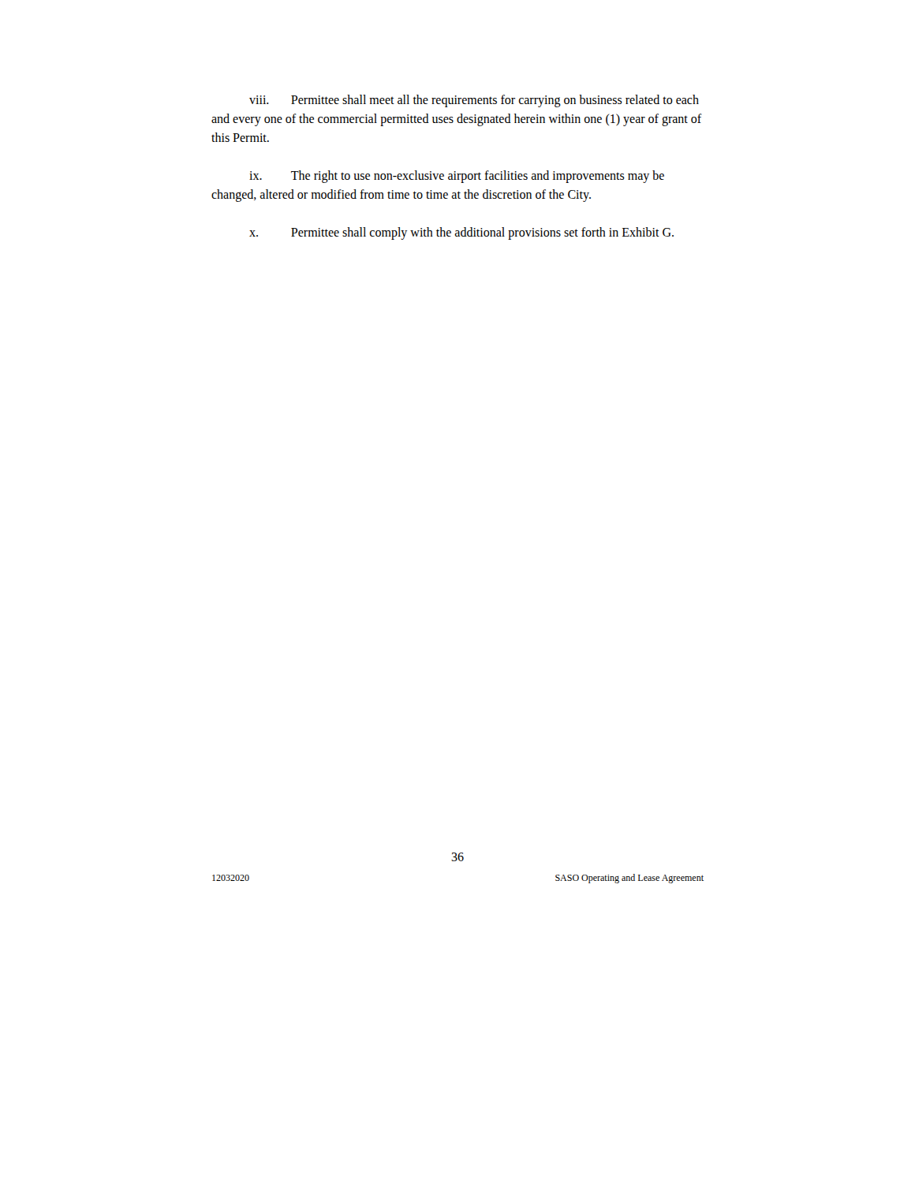viii. Permittee shall meet all the requirements for carrying on business related to each and every one of the commercial permitted uses designated herein within one (1) year of grant of this Permit.
ix. The right to use non-exclusive airport facilities and improvements may be changed, altered or modified from time to time at the discretion of the City.
x. Permittee shall comply with the additional provisions set forth in Exhibit G.
36
12032020 SASO Operating and Lease Agreement